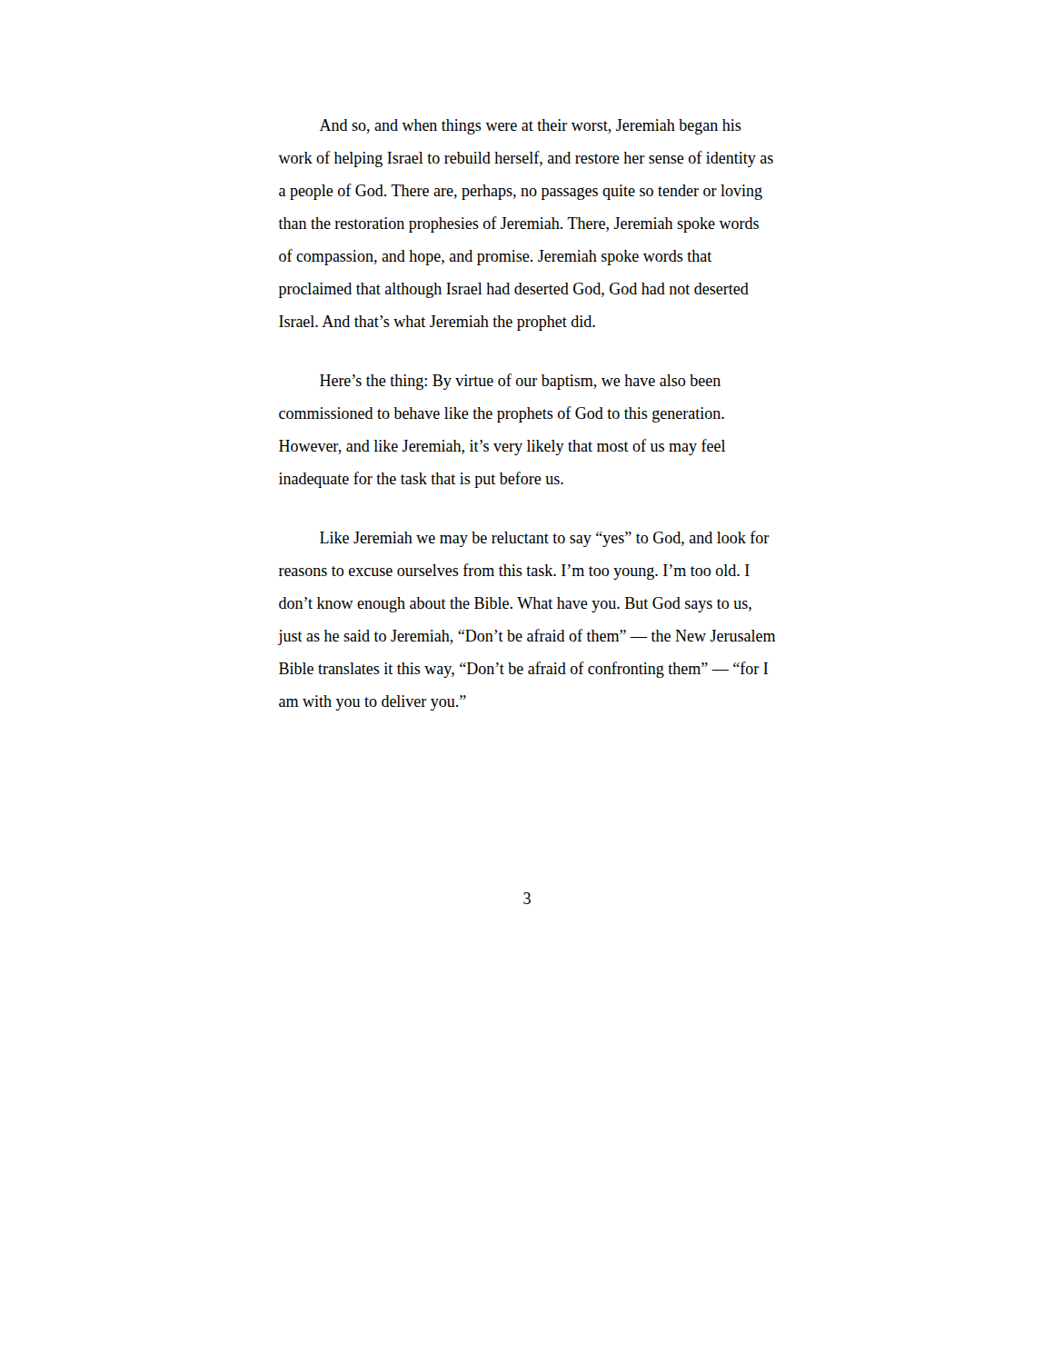And so, and when things were at their worst, Jeremiah began his work of helping Israel to rebuild herself, and restore her sense of identity as a people of God. There are, perhaps, no passages quite so tender or loving than the restoration prophesies of Jeremiah. There, Jeremiah spoke words of compassion, and hope, and promise. Jeremiah spoke words that proclaimed that although Israel had deserted God, God had not deserted Israel. And that’s what Jeremiah the prophet did.
Here’s the thing: By virtue of our baptism, we have also been commissioned to behave like the prophets of God to this generation. However, and like Jeremiah, it’s very likely that most of us may feel inadequate for the task that is put before us.
Like Jeremiah we may be reluctant to say “yes” to God, and look for reasons to excuse ourselves from this task. I’m too young. I’m too old. I don’t know enough about the Bible. What have you. But God says to us, just as he said to Jeremiah, “Don’t be afraid of them” — the New Jerusalem Bible translates it this way, “Don’t be afraid of confronting them” — “for I am with you to deliver you.”
3